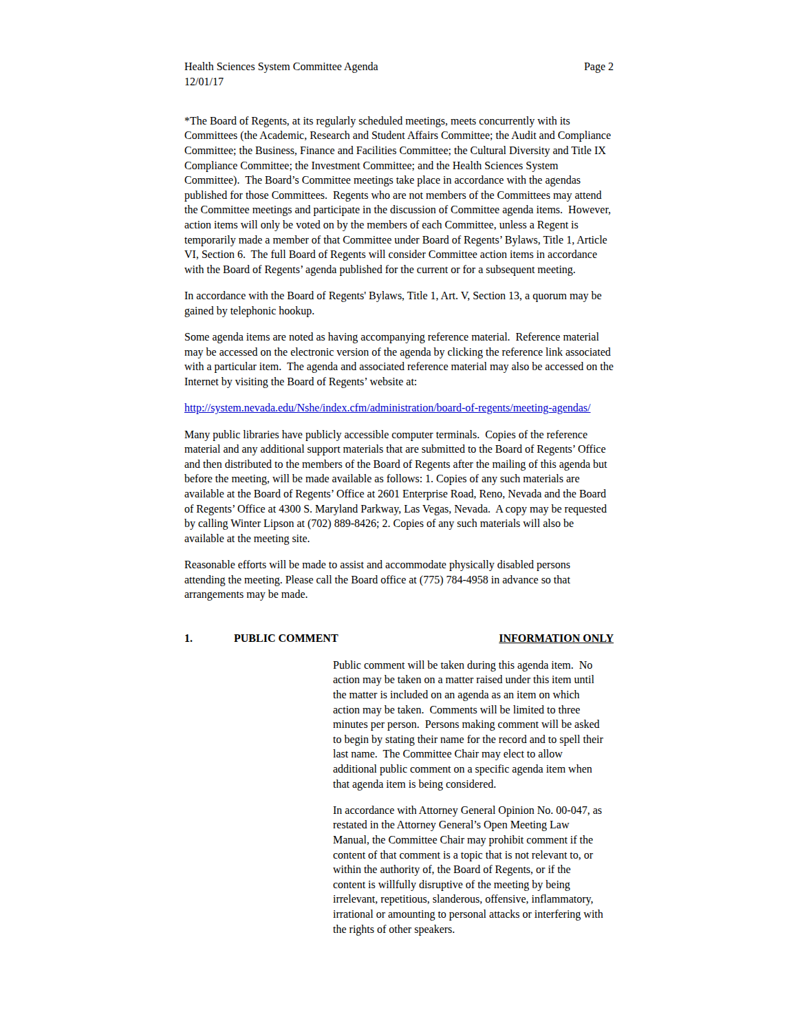Health Sciences System Committee Agenda
12/01/17
Page 2
*The Board of Regents, at its regularly scheduled meetings, meets concurrently with its Committees (the Academic, Research and Student Affairs Committee; the Audit and Compliance Committee; the Business, Finance and Facilities Committee; the Cultural Diversity and Title IX Compliance Committee; the Investment Committee; and the Health Sciences System Committee). The Board’s Committee meetings take place in accordance with the agendas published for those Committees. Regents who are not members of the Committees may attend the Committee meetings and participate in the discussion of Committee agenda items. However, action items will only be voted on by the members of each Committee, unless a Regent is temporarily made a member of that Committee under Board of Regents’ Bylaws, Title 1, Article VI, Section 6. The full Board of Regents will consider Committee action items in accordance with the Board of Regents’ agenda published for the current or for a subsequent meeting.
In accordance with the Board of Regents' Bylaws, Title 1, Art. V, Section 13, a quorum may be gained by telephonic hookup.
Some agenda items are noted as having accompanying reference material. Reference material may be accessed on the electronic version of the agenda by clicking the reference link associated with a particular item. The agenda and associated reference material may also be accessed on the Internet by visiting the Board of Regents’ website at:
http://system.nevada.edu/Nshe/index.cfm/administration/board-of-regents/meeting-agendas/
Many public libraries have publicly accessible computer terminals. Copies of the reference material and any additional support materials that are submitted to the Board of Regents’ Office and then distributed to the members of the Board of Regents after the mailing of this agenda but before the meeting, will be made available as follows: 1. Copies of any such materials are available at the Board of Regents’ Office at 2601 Enterprise Road, Reno, Nevada and the Board of Regents’ Office at 4300 S. Maryland Parkway, Las Vegas, Nevada. A copy may be requested by calling Winter Lipson at (702) 889-8426; 2. Copies of any such materials will also be available at the meeting site.
Reasonable efforts will be made to assist and accommodate physically disabled persons attending the meeting. Please call the Board office at (775) 784-4958 in advance so that arrangements may be made.
1.
PUBLIC COMMENT
INFORMATION ONLY
Public comment will be taken during this agenda item. No action may be taken on a matter raised under this item until the matter is included on an agenda as an item on which action may be taken. Comments will be limited to three minutes per person. Persons making comment will be asked to begin by stating their name for the record and to spell their last name. The Committee Chair may elect to allow additional public comment on a specific agenda item when that agenda item is being considered.
In accordance with Attorney General Opinion No. 00-047, as restated in the Attorney General’s Open Meeting Law Manual, the Committee Chair may prohibit comment if the content of that comment is a topic that is not relevant to, or within the authority of, the Board of Regents, or if the content is willfully disruptive of the meeting by being irrelevant, repetitious, slanderous, offensive, inflammatory, irrational or amounting to personal attacks or interfering with the rights of other speakers.